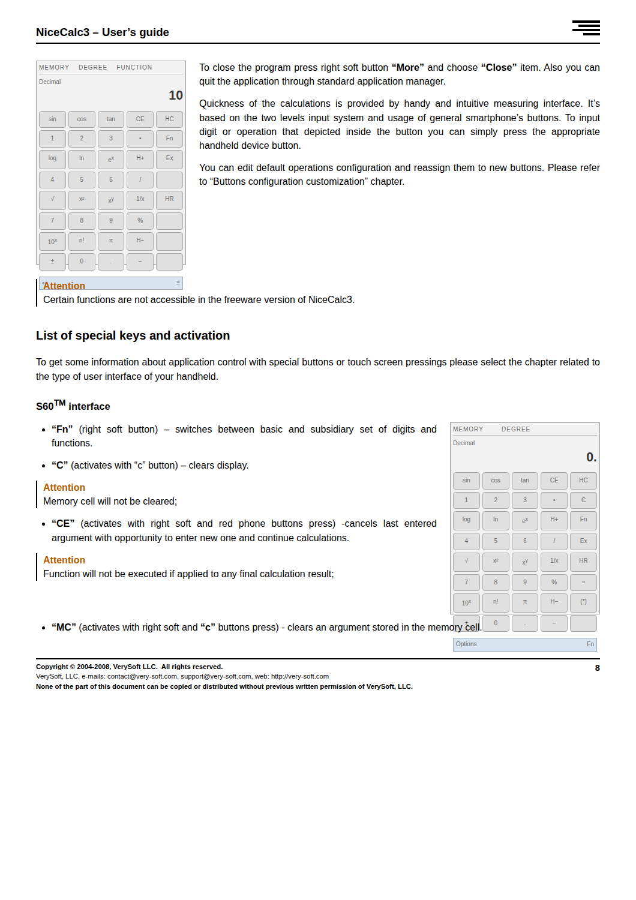NiceCalc3 – User’s guide
MEMORY DEGREE FUNCTION
Decimal
10
sin
cos
tan
CE
HC
1
2
3
•
Fn
log
ln
ex
H+
Ex
4
5
6
/
√
x²
xy
1/x
HR
7
8
9
%
10x
n!
π
H−
±
0
.
−
↩≡
To close the program press right soft button “More” and choose “Close” item. Also you can quit the application through standard application manager.
Quickness of the calculations is provided by handy and intuitive measuring interface. It’s based on the two levels input system and usage of general smartphone’s buttons. To input digit or operation that depicted inside the button you can simply press the appropriate handheld device button.
You can edit default operations configuration and reassign them to new buttons. Please refer to “Buttons configuration customization” chapter.
Attention Certain functions are not accessible in the freeware version of NiceCalc3.
List of special keys and activation
To get some information about application control with special buttons or touch screen pressings please select the chapter related to the type of user interface of your handheld.
S60TM interface
MEMORY DEGREE
Decimal
0.
sin
cos
tan
CE
HC
1
2
3
•
C
log
ln
ex
H+
Fn
4
5
6
/
Ex
√
x²
xy
1/x
HR
7
8
9
%
=
10x
n!
π
H−
(*)
±
0
.
−
Options Fn
“Fn” (right soft button) – switches between basic and subsidiary set of digits and functions.
“C” (activates with “c” button) – clears display.
Attention Memory cell will not be cleared;
“CE” (activates with right soft and red phone buttons press) -cancels last entered argument with opportunity to enter new one and continue calculations.
Attention Function will not be executed if applied to any final calculation result;
“MC” (activates with right soft and “c” buttons press) - clears an argument stored in the memory cell.
8
Copyright © 2004-2008, VerySoft LLC. All rights reserved.
VerySoft, LLC, e-mails: contact@very-soft.com, support@very-soft.com, web: http://very-soft.com
None of the part of this document can be copied or distributed without previous written permission of VerySoft, LLC.